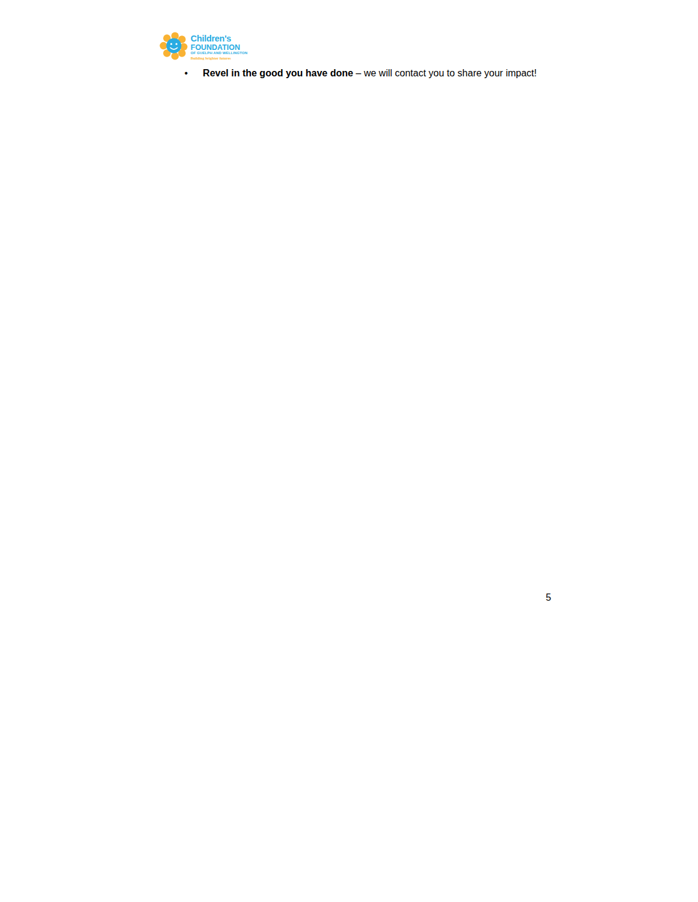Children's FOUNDATION OF GUELPH AND WELLINGTON Building brighter futures
Revel in the good you have done – we will contact you to share your impact!
5